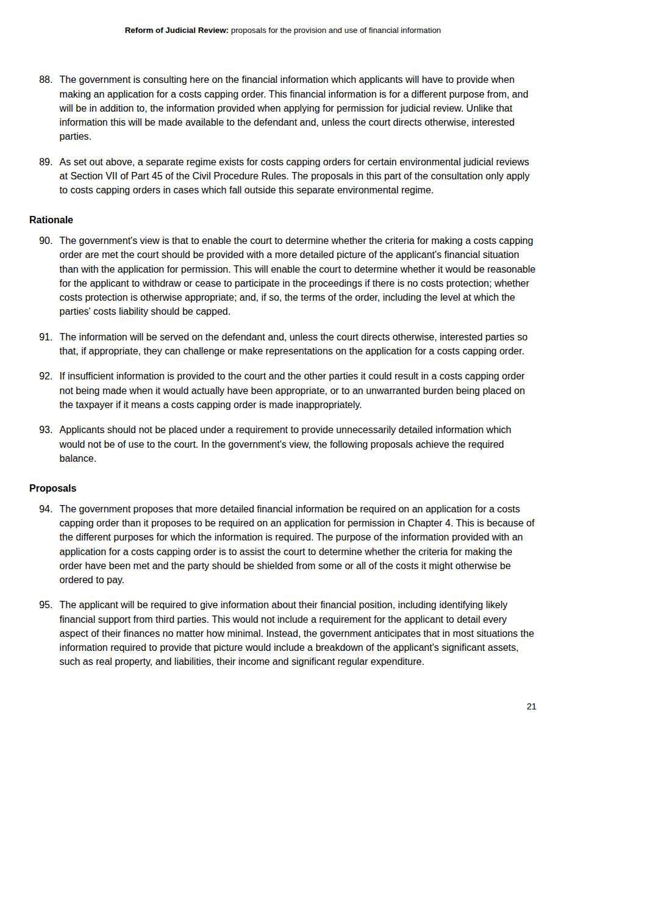Reform of Judicial Review: proposals for the provision and use of financial information
88. The government is consulting here on the financial information which applicants will have to provide when making an application for a costs capping order. This financial information is for a different purpose from, and will be in addition to, the information provided when applying for permission for judicial review. Unlike that information this will be made available to the defendant and, unless the court directs otherwise, interested parties.
89. As set out above, a separate regime exists for costs capping orders for certain environmental judicial reviews at Section VII of Part 45 of the Civil Procedure Rules. The proposals in this part of the consultation only apply to costs capping orders in cases which fall outside this separate environmental regime.
Rationale
90. The government's view is that to enable the court to determine whether the criteria for making a costs capping order are met the court should be provided with a more detailed picture of the applicant's financial situation than with the application for permission. This will enable the court to determine whether it would be reasonable for the applicant to withdraw or cease to participate in the proceedings if there is no costs protection; whether costs protection is otherwise appropriate; and, if so, the terms of the order, including the level at which the parties' costs liability should be capped.
91. The information will be served on the defendant and, unless the court directs otherwise, interested parties so that, if appropriate, they can challenge or make representations on the application for a costs capping order.
92. If insufficient information is provided to the court and the other parties it could result in a costs capping order not being made when it would actually have been appropriate, or to an unwarranted burden being placed on the taxpayer if it means a costs capping order is made inappropriately.
93. Applicants should not be placed under a requirement to provide unnecessarily detailed information which would not be of use to the court. In the government's view, the following proposals achieve the required balance.
Proposals
94. The government proposes that more detailed financial information be required on an application for a costs capping order than it proposes to be required on an application for permission in Chapter 4. This is because of the different purposes for which the information is required. The purpose of the information provided with an application for a costs capping order is to assist the court to determine whether the criteria for making the order have been met and the party should be shielded from some or all of the costs it might otherwise be ordered to pay.
95. The applicant will be required to give information about their financial position, including identifying likely financial support from third parties. This would not include a requirement for the applicant to detail every aspect of their finances no matter how minimal. Instead, the government anticipates that in most situations the information required to provide that picture would include a breakdown of the applicant's significant assets, such as real property, and liabilities, their income and significant regular expenditure.
21